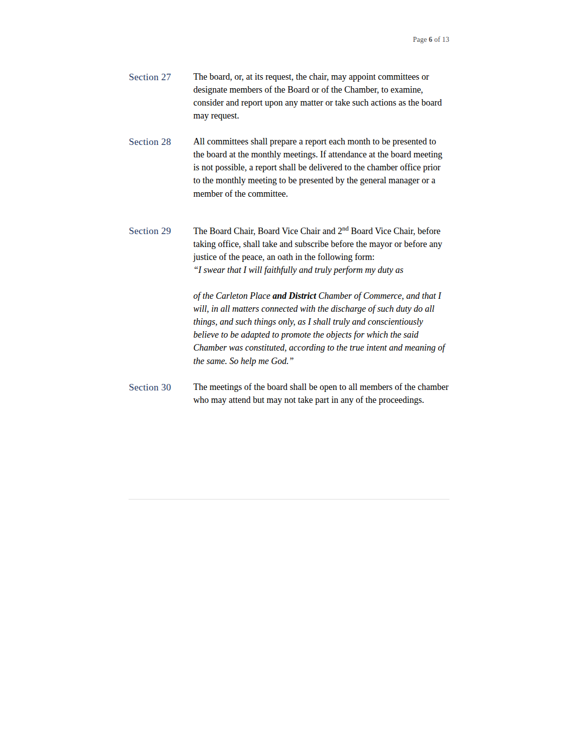Page 6 of 13
Section 27
The board, or, at its request, the chair, may appoint committees or designate members of the Board or of the Chamber, to examine, consider and report upon any matter or take such actions as the board may request.
Section 28
All committees shall prepare a report each month to be presented to the board at the monthly meetings. If attendance at the board meeting is not possible, a report shall be delivered to the chamber office prior to the monthly meeting to be presented by the general manager or a member of the committee.
Section 29
The Board Chair, Board Vice Chair and 2nd Board Vice Chair, before taking office, shall take and subscribe before the mayor or before any justice of the peace, an oath in the following form:
“I swear that I will faithfully and truly perform my duty as
of the Carleton Place and District Chamber of Commerce, and that I will, in all matters connected with the discharge of such duty do all things, and such things only, as I shall truly and conscientiously believe to be adapted to promote the objects for which the said Chamber was constituted, according to the true intent and meaning of the same. So help me God.”
Section 30
The meetings of the board shall be open to all members of the chamber who may attend but may not take part in any of the proceedings.